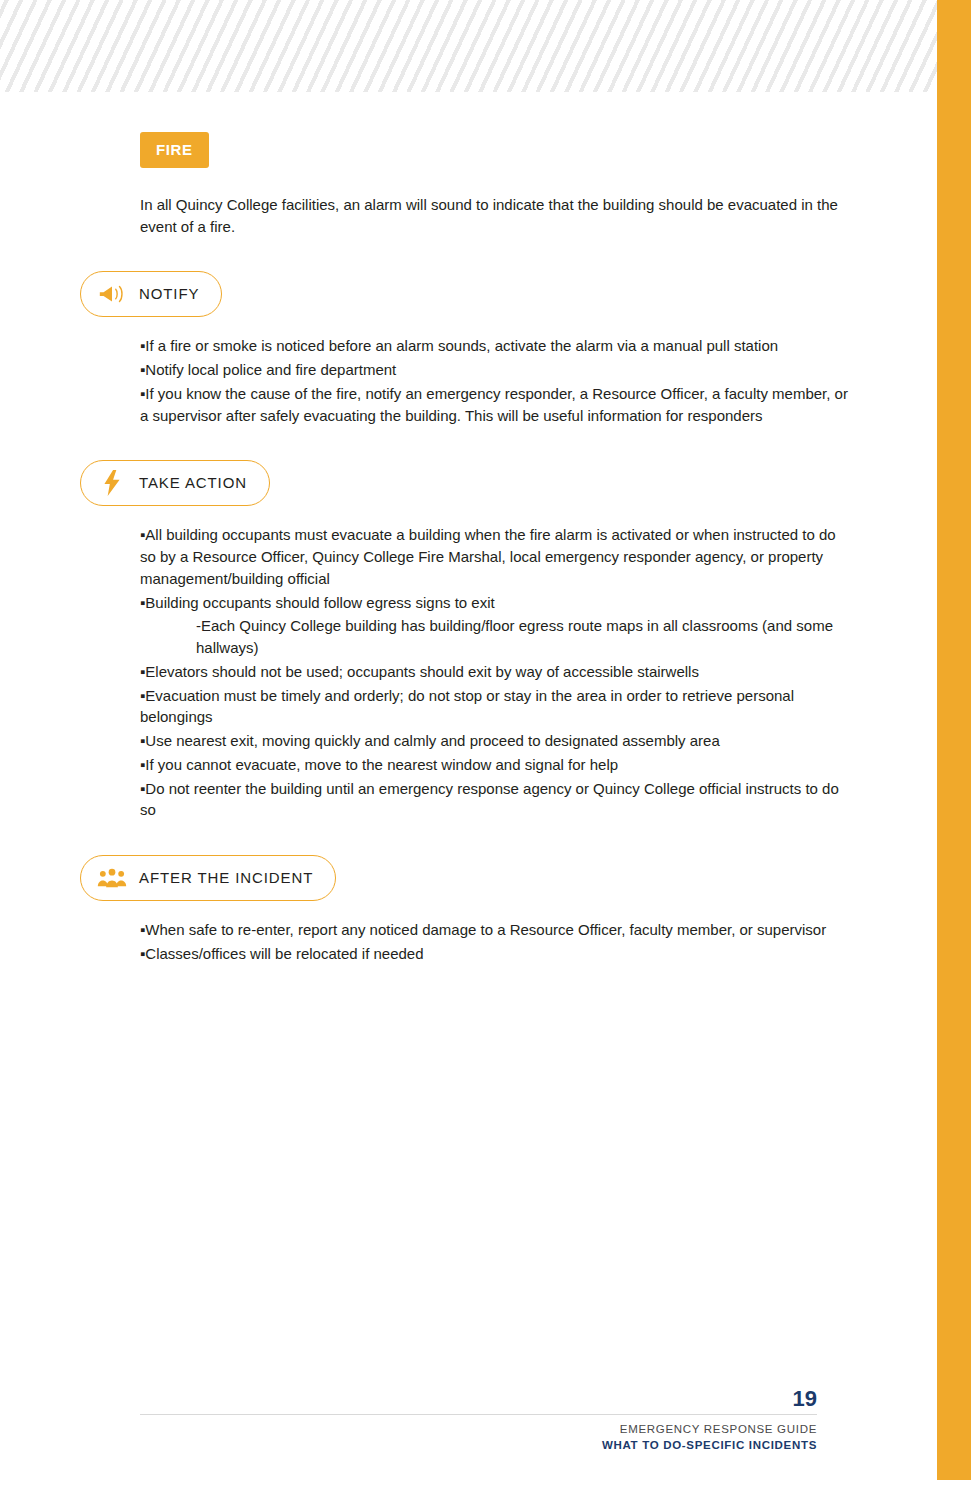FIRE
In all Quincy College facilities, an alarm will sound to indicate that the building should be evacuated in the event of a fire.
Notify
▪If a fire or smoke is noticed before an alarm sounds, activate the alarm via a manual pull station
▪Notify local police and fire department
▪If you know the cause of the fire, notify an emergency responder, a Resource Officer, a faculty member, or a supervisor after safely evacuating the building. This will be useful information for responders
Take Action
▪All building occupants must evacuate a building when the fire alarm is activated or when instructed to do so by a Resource Officer, Quincy College Fire Marshal, local emergency responder agency, or property management/building official
▪Building occupants should follow egress signs to exit
-Each Quincy College building has building/floor egress route maps in all classrooms (and some hallways)
▪Elevators should not be used; occupants should exit by way of accessible stairwells
▪Evacuation must be timely and orderly; do not stop or stay in the area in order to retrieve personal belongings
▪Use nearest exit, moving quickly and calmly and proceed to designated assembly area
▪If you cannot evacuate, move to the nearest window and signal for help
▪Do not reenter the building until an emergency response agency or Quincy College official instructs to do so
After the Incident
▪When safe to re-enter, report any noticed damage to a Resource Officer, faculty member, or supervisor
▪Classes/offices will be relocated if needed
19
Emergency Response Guide
What to Do-Specific Incidents